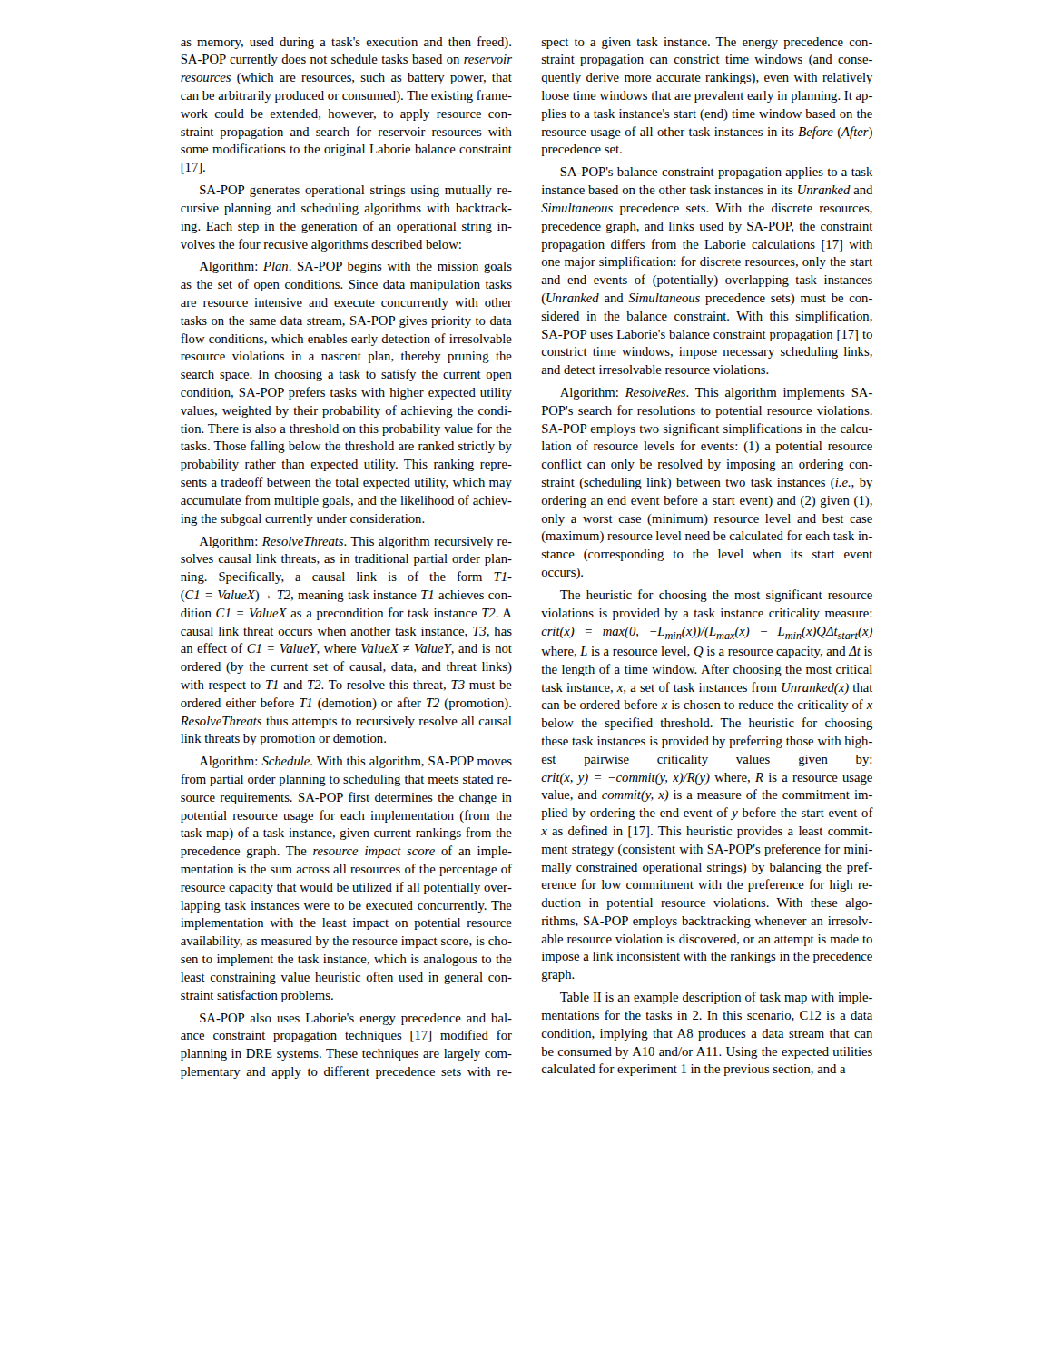as memory, used during a task's execution and then freed). SA-POP currently does not schedule tasks based on reservoir resources (which are resources, such as battery power, that can be arbitrarily produced or consumed). The existing framework could be extended, however, to apply resource constraint propagation and search for reservoir resources with some modifications to the original Laborie balance constraint [17].
SA-POP generates operational strings using mutually recursive planning and scheduling algorithms with backtracking. Each step in the generation of an operational string involves the four recusive algorithms described below:
Algorithm: Plan. SA-POP begins with the mission goals as the set of open conditions. Since data manipulation tasks are resource intensive and execute concurrently with other tasks on the same data stream, SA-POP gives priority to data flow conditions, which enables early detection of irresolvable resource violations in a nascent plan, thereby pruning the search space. In choosing a task to satisfy the current open condition, SA-POP prefers tasks with higher expected utility values, weighted by their probability of achieving the condition. There is also a threshold on this probability value for the tasks. Those falling below the threshold are ranked strictly by probability rather than expected utility. This ranking represents a tradeoff between the total expected utility, which may accumulate from multiple goals, and the likelihood of achieving the subgoal currently under consideration.
Algorithm: ResolveThreats. This algorithm recursively resolves causal link threats, as in traditional partial order planning. Specifically, a causal link is of the form T1-(C1 = ValueX)→ T2, meaning task instance T1 achieves condition C1 = ValueX as a precondition for task instance T2. A causal link threat occurs when another task instance, T3, has an effect of C1 = ValueY, where ValueX ≠ ValueY, and is not ordered (by the current set of causal, data, and threat links) with respect to T1 and T2. To resolve this threat, T3 must be ordered either before T1 (demotion) or after T2 (promotion). ResolveThreats thus attempts to recursively resolve all causal link threats by promotion or demotion.
Algorithm: Schedule. With this algorithm, SA-POP moves from partial order planning to scheduling that meets stated resource requirements. SA-POP first determines the change in potential resource usage for each implementation (from the task map) of a task instance, given current rankings from the precedence graph. The resource impact score of an implementation is the sum across all resources of the percentage of resource capacity that would be utilized if all potentially overlapping task instances were to be executed concurrently. The implementation with the least impact on potential resource availability, as measured by the resource impact score, is chosen to implement the task instance, which is analogous to the least constraining value heuristic often used in general constraint satisfaction problems.
SA-POP also uses Laborie's energy precedence and balance constraint propagation techniques [17] modified for planning in DRE systems. These techniques are largely complementary and apply to different precedence sets with respect to a given task instance. The energy precedence constraint propagation can constrict time windows (and consequently derive more accurate rankings), even with relatively loose time windows that are prevalent early in planning. It applies to a task instance's start (end) time window based on the resource usage of all other task instances in its Before (After) precedence set.
SA-POP's balance constraint propagation applies to a task instance based on the other task instances in its Unranked and Simultaneous precedence sets. With the discrete resources, precedence graph, and links used by SA-POP, the constraint propagation differs from the Laborie calculations [17] with one major simplification: for discrete resources, only the start and end events of (potentially) overlapping task instances (Unranked and Simultaneous precedence sets) must be considered in the balance constraint. With this simplification, SA-POP uses Laborie's balance constraint propagation [17] to constrict time windows, impose necessary scheduling links, and detect irresolvable resource violations.
Algorithm: ResolveRes. This algorithm implements SA-POP's search for resolutions to potential resource violations. SA-POP employs two significant simplifications in the calculation of resource levels for events: (1) a potential resource conflict can only be resolved by imposing an ordering constraint (scheduling link) between two task instances (i.e., by ordering an end event before a start event) and (2) given (1), only a worst case (minimum) resource level and best case (maximum) resource level need be calculated for each task instance (corresponding to the level when its start event occurs).
The heuristic for choosing the most significant resource violations is provided by a task instance criticality measure: crit(x) = max(0, −Lmin(x))/(Lmax(x) − Lmin(x)QΔtstart(x) where, L is a resource level, Q is a resource capacity, and Δt is the length of a time window. After choosing the most critical task instance, x, a set of task instances from Unranked(x) that can be ordered before x is chosen to reduce the criticality of x below the specified threshold. The heuristic for choosing these task instances is provided by preferring those with highest pairwise criticality values given by: crit(x, y) = −commit(y, x)/R(y) where, R is a resource usage value, and commit(y, x) is a measure of the commitment implied by ordering the end event of y before the start event of x as defined in [17]. This heuristic provides a least commitment strategy (consistent with SA-POP's preference for minimally constrained operational strings) by balancing the preference for low commitment with the preference for high reduction in potential resource violations. With these algorithms, SA-POP employs backtracking whenever an irresolvable resource violation is discovered, or an attempt is made to impose a link inconsistent with the rankings in the precedence graph.
Table II is an example description of task map with implementations for the tasks in 2. In this scenario, C12 is a data condition, implying that A8 produces a data stream that can be consumed by A10 and/or A11. Using the expected utilities calculated for experiment 1 in the previous section, and a